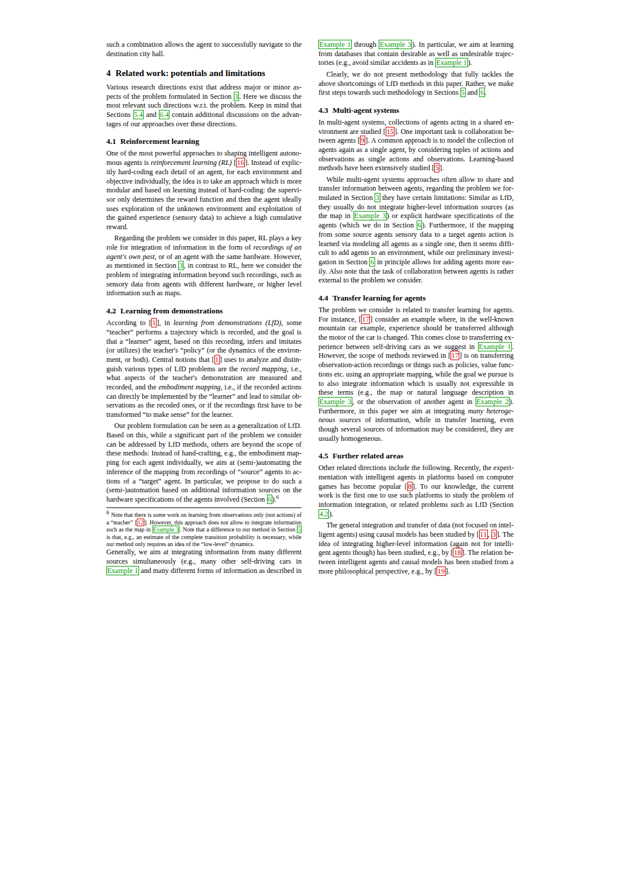such a combination allows the agent to successfully navigate to the destination city hall.
4 Related work: potentials and limitations
Various research directions exist that address major or minor aspects of the problem formulated in Section 3. Here we discuss the most relevant such directions w.r.t. the problem. Keep in mind that Sections 5.4 and 6.4 contain additional discussions on the advantages of our approaches over these directions.
4.1 Reinforcement learning
One of the most powerful approaches to shaping intelligent autonomous agents is reinforcement learning (RL) [16]. Instead of explicitly hard-coding each detail of an agent, for each environment and objective individually, the idea is to take an approach which is more modular and based on learning instead of hard-coding: the supervisor only determines the reward function and then the agent ideally uses exploration of the unknown environment and exploitation of the gained experience (sensory data) to achieve a high cumulative reward.
Regarding the problem we consider in this paper, RL plays a key role for integration of information in the form of recordings of an agent's own past, or of an agent with the same hardware. However, as mentioned in Section 3, in contrast to RL, here we consider the problem of integrating information beyond such recordings, such as sensory data from agents with different hardware, or higher level information such as maps.
4.2 Learning from demonstrations
According to [1], in learning from demonstrations (LfD), some “teacher” performs a trajectory which is recorded, and the goal is that a “learner” agent, based on this recording, infers and imitates (or utilizes) the teacher's “policy” (or the dynamics of the environment, or both). Central notions that [1] uses to analyze and distinguish various types of LfD problems are the record mapping, i.e., what aspects of the teacher's demonstration are measured and recorded, and the embodiment mapping, i.e., if the recorded actions can directly be implemented by the “learner” and lead to similar observations as the recoded ones, or if the recordings first have to be transformed “to make sense” for the learner.
Our problem formulation can be seen as a generalization of LfD. Based on this, while a significant part of the problem we consider can be addressed by LfD methods, others are beyond the scope of these methods: Instead of hand-crafting, e.g., the embodiment mapping for each agent individually, we aim at (semi-)automating the inference of the mapping from recordings of “source” agents to actions of a “target” agent. In particular, we propose to do such a (semi-)automation based on additional information sources on the hardware specifications of the agents involved (Section 6).6
6 Note that there is some work on learning from observations only (not actions) of a “teacher” [12]. However, this approach does not allow to integrate information such as the map in Example 3. Note that a difference to our method in Section 5 is that, e.g., an estimate of the complete transition probability is necessary, while our method only requires an idea of the “low-level” dynamics.
Generally, we aim at integrating information from many different sources simultaneously (e.g., many other self-driving cars in Example 1 and many different forms of information as described in Example 1 through Example 3). In particular, we aim at learning from databases that contain desirable as well as undesirable trajectories (e.g., avoid similar accidents as in Example 1).
Clearly, we do not present methodology that fully tackles the above shortcomings of LfD methods in this paper. Rather, we make first steps towards such methodology in Sections 5 and 6.
4.3 Multi-agent systems
In multi-agent systems, collections of agents acting in a shared environment are studied [15]. One important task is collaboration between agents [9]. A common approach is to model the collection of agents again as a single agent, by considering tuples of actions and observations as single actions and observations. Learning-based methods have been extensively studied [5].
While multi-agent systems approaches often allow to share and transfer information between agents, regarding the problem we formulated in Section 3 they have certain limitations: Similar as LfD, they usually do not integrate higher-level information sources (as the map in Example 3) or explicit hardware specifications of the agents (which we do in Section 6). Furthermore, if the mapping from some source agents sensory data to a target agents action is learned via modeling all agents as a single one, then it seems difficult to add agents to an environment, while our preliminary investigation in Section 6 in principle allows for adding agents more easily. Also note that the task of collaboration between agents is rather external to the problem we consider.
4.4 Transfer learning for agents
The problem we consider is related to transfer learning for agents. For instance, [17] consider an example where, in the well-known mountain car example, experience should be transferred although the motor of the car is changed. This comes close to transferring experience between self-driving cars as we suggest in Example 1. However, the scope of methods reviewed in [17] is on transferring observation-action recordings or things such as policies, value functions etc. using an appropriate mapping, while the goal we pursue is to also integrate information which is usually not expressible in these terms (e.g., the map or natural language description in Example 3, or the observation of another agent in Example 2). Furthermore, in this paper we aim at integrating many heterogeneous sources of information, while in transfer learning, even though several sources of information may be considered, they are usually homogeneous.
4.5 Further related areas
Other related directions include the following. Recently, the experimentation with intelligent agents in platforms based on computer games has become popular [8]. To our knowledge, the current work is the first one to use such platforms to study the problem of information integration, or related problems such as LfD (Section 4.2).
The general integration and transfer of data (not focused on intelligent agents) using causal models has been studied by [11, 3]. The idea of integrating higher-level information (again not for intelligent agents though) has been studied, e.g., by [18]. The relation between intelligent agents and causal models has been studied from a more philosophical perspective, e.g., by [19].